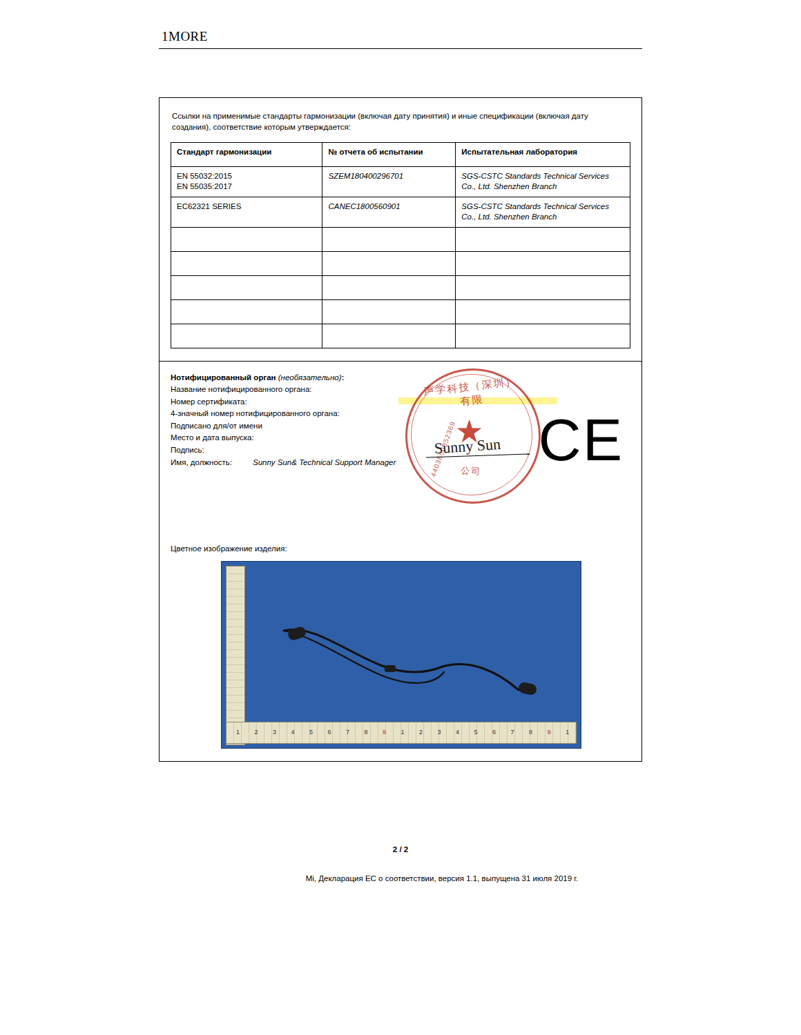1MORE
Ссылки на применимые стандарты гармонизации (включая дату принятия) и иные спецификации (включая дату создания), соответствие которым утверждается:
| Стандарт гармонизации | № отчета об испытании | Испытательная лаборатория |
| --- | --- | --- |
| EN 55032:2015 EN 55035:2017 | SZEM180400296701 | SGS-CSTC Standards Technical Services Co., Ltd. Shenzhen Branch |
| EC62321 SERIES | CANEC1800560901 | SGS-CSTC Standards Technical Services Co., Ltd. Shenzhen Branch |
声学科技（深圳）有限
公司
4403650852369
★
Sunny Sun
CE
Нотифицированный орган (необязательно):
Название нотифицированного органа:
Номер сертификата:
4-значный номер нотифицированного органа:
Подписано для/от имени
Место и дата выпуска:
Подпись:
Имя, должность:Sunny Sun& Technical Support Manager
Цветное изображение изделия:
1 2 3 4 5 6 7 8 9 1 2 3 4 5 6 7 8 9 1 2 3 4 5 6 7
2 / 2
Mi, Декларация ЕС о соответствии, версия 1.1, выпущена 31 июля 2019 г.